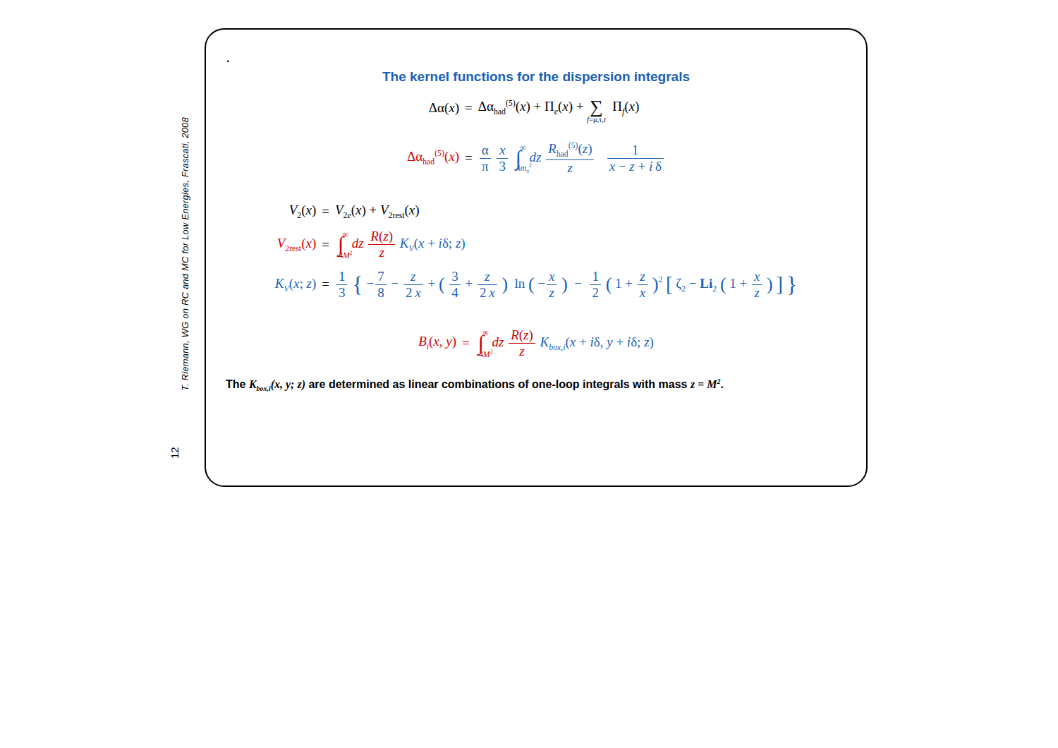T. Riemann, WG on RC and MC for Low Energies, Frascati, 2008
12
.
The kernel functions for the dispersion integrals
| Δα( x ) | = | Δα had (5) ( x ) + Π e ( x ) + ∑ f =μ,τ, t Π f ( x ) |
| Δα had (5) ( x ) | = | α π x 3 ∫ ∞ 4 m π 2 dz R had (5) ( z ) z 1 x − z + i δ |
| V 2 ( x ) | = | V 2 e ( x ) + V 2rest ( x ) |
| V 2rest ( x ) | = | ∫ ∞ 4 M 2 dz R ( z ) z K V ( x + i δ; z ) |
| K V ( x ; z ) | = | 1 3 { − 7 8 − z 2 x + ( 3 4 + z 2 x ) ln ( − x z ) − 1 2 ( 1 + z x ) 2 [ ζ 2 − Li 2 ( 1 + x z ) ] } |
| B i ( x , y ) | = | ∫ ∞ 4 M 2 dz R ( z ) z K box , i ( x + i δ, y + i δ; z ) |
The Kbox,i(x, y; z) are determined as linear combinations of one-loop integrals with mass z = M2.